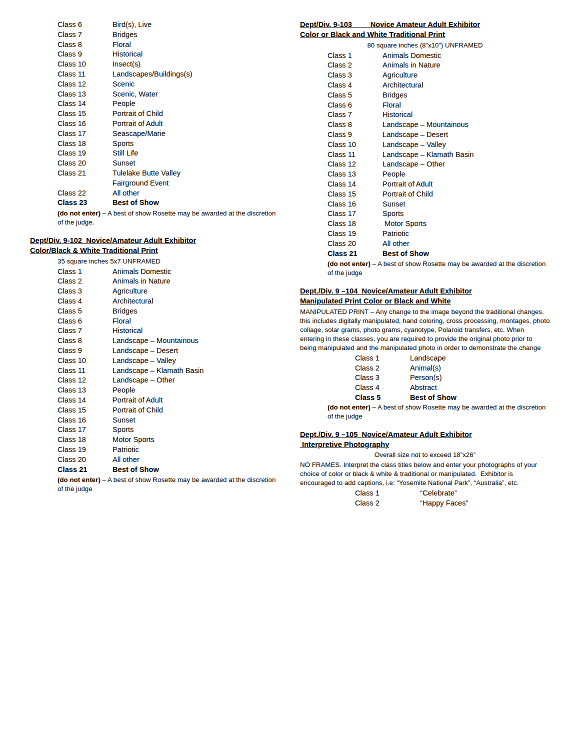Class 6 Bird(s), Live
Class 7 Bridges
Class 8 Floral
Class 9 Historical
Class 10 Insect(s)
Class 11 Landscapes/Buildings(s)
Class 12 Scenic
Class 13 Scenic, Water
Class 14 People
Class 15 Portrait of Child
Class 16 Portrait of Adult
Class 17 Seascape/Marie
Class 18 Sports
Class 19 Still Life
Class 20 Sunset
Class 21 Tulelake Butte Valley
Fairground Event
Class 22 All other
Class 23 Best of Show
(do not enter) – A best of show Rosette may be awarded at the discretion of the judge.
Dept/Div. 9-102 Novice/Amateur Adult Exhibitor
Color/Black & White Traditional Print
35 square inches 5x7 UNFRAMED
Class 1 Animals Domestic
Class 2 Animals in Nature
Class 3 Agriculture
Class 4 Architectural
Class 5 Bridges
Class 6 Floral
Class 7 Historical
Class 8 Landscape – Mountainous
Class 9 Landscape – Desert
Class 10 Landscape – Valley
Class 11 Landscape – Klamath Basin
Class 12 Landscape – Other
Class 13 People
Class 14 Portrait of Adult
Class 15 Portrait of Child
Class 16 Sunset
Class 17 Sports
Class 18 Motor Sports
Class 19 Patriotic
Class 20 All other
Class 21 Best of Show
(do not enter) – A best of show Rosette may be awarded at the discretion of the judge
Dept/Div. 9-103 Novice Amateur Adult Exhibitor
Color or Black and White Traditional Print
80 square inches (8”x10”) UNFRAMED
Class 1 Animals Domestic
Class 2 Animals in Nature
Class 3 Agriculture
Class 4 Architectural
Class 5 Bridges
Class 6 Floral
Class 7 Historical
Class 8 Landscape – Mountainous
Class 9 Landscape – Desert
Class 10 Landscape – Valley
Class 11 Landscape – Klamath Basin
Class 12 Landscape – Other
Class 13 People
Class 14 Portrait of Adult
Class 15 Portrait of Child
Class 16 Sunset
Class 17 Sports
Class 18 Motor Sports
Class 19 Patriotic
Class 20 All other
Class 21 Best of Show
(do not enter) – A best of show Rosette may be awarded at the discretion of the judge
Dept./Div. 9 –104 Novice/Amateur Adult Exhibitor
Manipulated Print Color or Black and White
MANIPULATED PRINT – Any change to the image beyond the traditional changes, this includes digitally manipulated, hand coloring, cross processing, montages, photo collage, solar grams, photo grams, cyanotype, Polaroid transfers, etc. When entering in these classes, you are required to provide the original photo prior to being manipulated and the manipulated photo in order to demonstrate the change
Class 1 Landscape
Class 2 Animal(s)
Class 3 Person(s)
Class 4 Abstract
Class 5 Best of Show
(do not enter) – A best of show Rosette may be awarded at the discretion of the judge
Dept./Div. 9 –105 Novice/Amateur Adult Exhibitor
Interpretive Photography
Overall size not to exceed 18”x26”
NO FRAMES. Interpret the class titles below and enter your photographs of your choice of color or black & white & traditional or manipulated. Exhibitor is encouraged to add captions, i.e: “Yosemite National Park”, “Australia”, etc.
Class 1 “Celebrate”
Class 2 “Happy Faces”